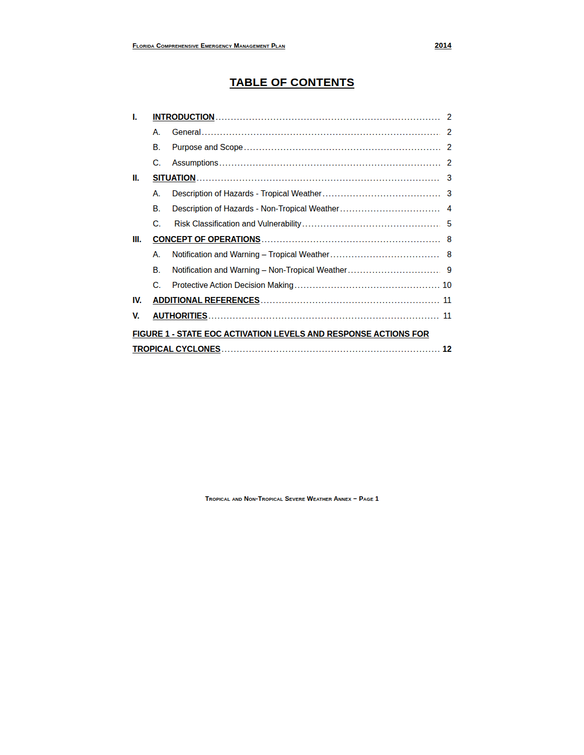Florida Comprehensive Emergency Management Plan 2014
TABLE OF CONTENTS
I. INTRODUCTION ................................................................................................................................. 2
A. General ......................................................................................................................................... 2
B. Purpose and Scope ....................................................................................................................... 2
C. Assumptions ................................................................................................................................. 2
II. SITUATION ......................................................................................................................................... 3
A. Description of Hazards - Tropical Weather ......................................................................... 3
B. Description of Hazards - Non-Tropical Weather ................................................................. 4
C. Risk Classification and Vulnerability ....................................................................................... 5
III. CONCEPT OF OPERATIONS ....................................................................................................... 8
A. Notification and Warning – Tropical Weather ..................................................................... 8
B. Notification and Warning – Non-Tropical Weather ............................................................. 9
C. Protective Action Decision Making ....................................................................................... 10
IV. ADDITIONAL REFERENCES ....................................................................................................... 11
V. AUTHORITIES ................................................................................................................................. 11
FIGURE 1 - STATE EOC ACTIVATION LEVELS AND RESPONSE ACTIONS FOR
TROPICAL CYCLONES ....................................................................................................................... 12
Tropical and Non-Tropical Severe Weather Annex − Page 1